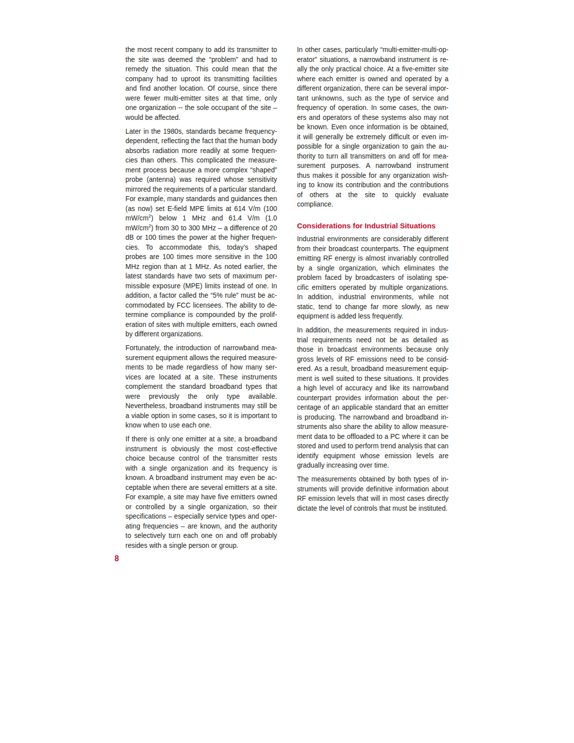the most recent company to add its transmitter to the site was deemed the “problem” and had to remedy the situation. This could mean that the company had to uproot its transmitting facilities and find another location. Of course, since there were fewer multi-emitter sites at that time, only one organization -- the sole occupant of the site – would be affected.
Later in the 1980s, standards became frequency-dependent, reflecting the fact that the human body absorbs radiation more readily at some frequencies than others. This complicated the measurement process because a more complex “shaped” probe (antenna) was required whose sensitivity mirrored the requirements of a particular standard. For example, many standards and guidances then (as now) set E-field MPE limits at 614 V/m (100 mW/cm2) below 1 MHz and 61.4 V/m (1.0 mW/cm2) from 30 to 300 MHz – a difference of 20 dB or 100 times the power at the higher frequencies. To accommodate this, today’s shaped probes are 100 times more sensitive in the 100 MHz region than at 1 MHz. As noted earlier, the latest standards have two sets of maximum permissible exposure (MPE) limits instead of one. In addition, a factor called the “5% rule” must be accommodated by FCC licensees. The ability to determine compliance is compounded by the proliferation of sites with multiple emitters, each owned by different organizations.
Fortunately, the introduction of narrowband measurement equipment allows the required measurements to be made regardless of how many services are located at a site. These instruments complement the standard broadband types that were previously the only type available. Nevertheless, broadband instruments may still be a viable option in some cases, so it is important to know when to use each one.
If there is only one emitter at a site, a broadband instrument is obviously the most cost-effective choice because control of the transmitter rests with a single organization and its frequency is known. A broadband instrument may even be acceptable when there are several emitters at a site. For example, a site may have five emitters owned or controlled by a single organization, so their specifications – especially service types and operating frequencies – are known, and the authority to selectively turn each one on and off probably resides with a single person or group.
In other cases, particularly “multi-emitter-multi-operator” situations, a narrowband instrument is really the only practical choice. At a five-emitter site where each emitter is owned and operated by a different organization, there can be several important unknowns, such as the type of service and frequency of operation. In some cases, the owners and operators of these systems also may not be known. Even once information is be obtained, it will generally be extremely difficult or even impossible for a single organization to gain the authority to turn all transmitters on and off for measurement purposes. A narrowband instrument thus makes it possible for any organization wishing to know its contribution and the contributions of others at the site to quickly evaluate compliance.
Considerations for Industrial Situations
Industrial environments are considerably different from their broadcast counterparts. The equipment emitting RF energy is almost invariably controlled by a single organization, which eliminates the problem faced by broadcasters of isolating specific emitters operated by multiple organizations. In addition, industrial environments, while not static, tend to change far more slowly, as new equipment is added less frequently.
In addition, the measurements required in industrial requirements need not be as detailed as those in broadcast environments because only gross levels of RF emissions need to be considered. As a result, broadband measurement equipment is well suited to these situations. It provides a high level of accuracy and like its narrowband counterpart provides information about the percentage of an applicable standard that an emitter is producing. The narrowband and broadband instruments also share the ability to allow measurement data to be offloaded to a PC where it can be stored and used to perform trend analysis that can identify equipment whose emission levels are gradually increasing over time.
The measurements obtained by both types of instruments will provide definitive information about RF emission levels that will in most cases directly dictate the level of controls that must be instituted.
8